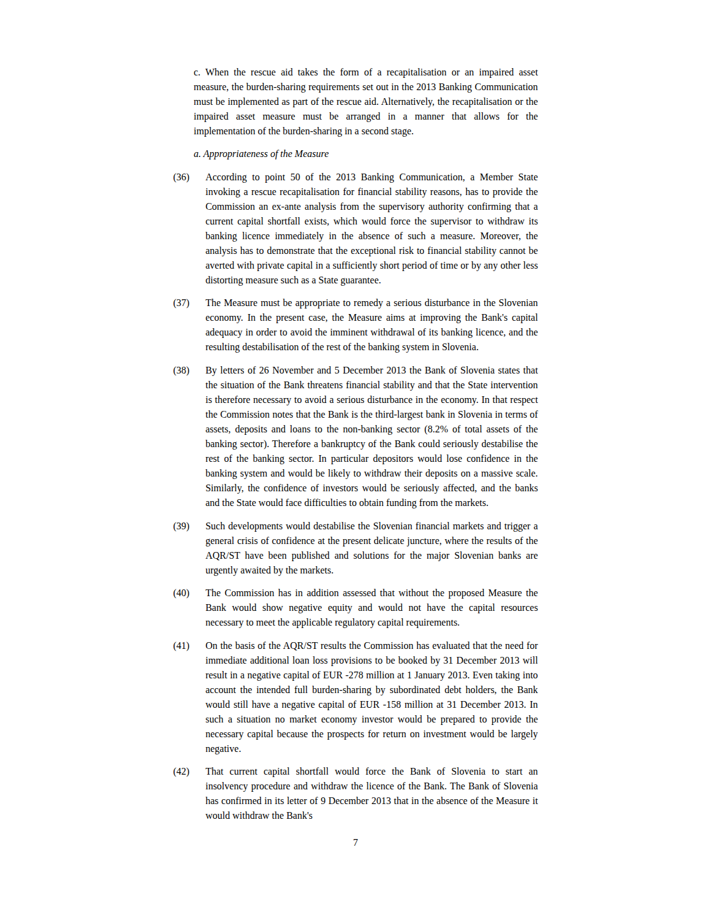c. When the rescue aid takes the form of a recapitalisation or an impaired asset measure, the burden-sharing requirements set out in the 2013 Banking Communication must be implemented as part of the rescue aid. Alternatively, the recapitalisation or the impaired asset measure must be arranged in a manner that allows for the implementation of the burden-sharing in a second stage.
a. Appropriateness of the Measure
(36)
According to point 50 of the 2013 Banking Communication, a Member State invoking a rescue recapitalisation for financial stability reasons, has to provide the Commission an ex-ante analysis from the supervisory authority confirming that a current capital shortfall exists, which would force the supervisor to withdraw its banking licence immediately in the absence of such a measure. Moreover, the analysis has to demonstrate that the exceptional risk to financial stability cannot be averted with private capital in a sufficiently short period of time or by any other less distorting measure such as a State guarantee.
(37)
The Measure must be appropriate to remedy a serious disturbance in the Slovenian economy. In the present case, the Measure aims at improving the Bank's capital adequacy in order to avoid the imminent withdrawal of its banking licence, and the resulting destabilisation of the rest of the banking system in Slovenia.
(38)
By letters of 26 November and 5 December 2013 the Bank of Slovenia states that the situation of the Bank threatens financial stability and that the State intervention is therefore necessary to avoid a serious disturbance in the economy. In that respect the Commission notes that the Bank is the third-largest bank in Slovenia in terms of assets, deposits and loans to the non-banking sector (8.2% of total assets of the banking sector). Therefore a bankruptcy of the Bank could seriously destabilise the rest of the banking sector. In particular depositors would lose confidence in the banking system and would be likely to withdraw their deposits on a massive scale. Similarly, the confidence of investors would be seriously affected, and the banks and the State would face difficulties to obtain funding from the markets.
(39)
Such developments would destabilise the Slovenian financial markets and trigger a general crisis of confidence at the present delicate juncture, where the results of the AQR/ST have been published and solutions for the major Slovenian banks are urgently awaited by the markets.
(40)
The Commission has in addition assessed that without the proposed Measure the Bank would show negative equity and would not have the capital resources necessary to meet the applicable regulatory capital requirements.
(41)
On the basis of the AQR/ST results the Commission has evaluated that the need for immediate additional loan loss provisions to be booked by 31 December 2013 will result in a negative capital of EUR -278 million at 1 January 2013. Even taking into account the intended full burden-sharing by subordinated debt holders, the Bank would still have a negative capital of EUR -158 million at 31 December 2013. In such a situation no market economy investor would be prepared to provide the necessary capital because the prospects for return on investment would be largely negative.
(42)
That current capital shortfall would force the Bank of Slovenia to start an insolvency procedure and withdraw the licence of the Bank. The Bank of Slovenia has confirmed in its letter of 9 December 2013 that in the absence of the Measure it would withdraw the Bank's
7